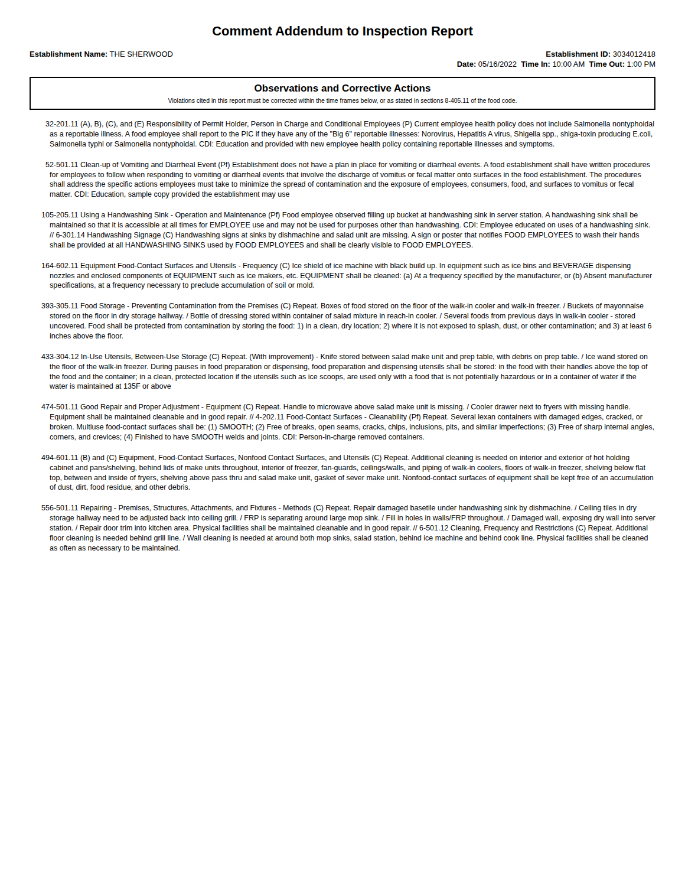Comment Addendum to Inspection Report
Establishment Name: THE SHERWOOD
Establishment ID: 3034012418
Date: 05/16/2022 Time In: 10:00 AM Time Out: 1:00 PM
Observations and Corrective Actions
Violations cited in this report must be corrected within the time frames below, or as stated in sections 8-405.11 of the food code.
| 3 | 2-201.11 (A), B), (C), and (E) Responsibility of Permit Holder, Person in Charge and Conditional Employees (P) Current employee health policy does not include Salmonella nontyphoidal as a reportable illness. A food employee shall report to the PIC if they have any of the "Big 6" reportable illnesses: Norovirus, Hepatitis A virus, Shigella spp., shiga-toxin producing E.coli, Salmonella typhi or Salmonella nontyphoidal. CDI: Education and provided with new employee health policy containing reportable illnesses and symptoms. |
| 5 | 2-501.11 Clean-up of Vomiting and Diarrheal Event (Pf) Establishment does not have a plan in place for vomiting or diarrheal events. A food establishment shall have written procedures for employees to follow when responding to vomiting or diarrheal events that involve the discharge of vomitus or fecal matter onto surfaces in the food establishment. The procedures shall address the specific actions employees must take to minimize the spread of contamination and the exposure of employees, consumers, food, and surfaces to vomitus or fecal matter. CDI: Education, sample copy provided the establishment may use |
| 10 | 5-205.11 Using a Handwashing Sink - Operation and Maintenance (Pf) Food employee observed filling up bucket at handwashing sink in server station. A handwashing sink shall be maintained so that it is accessible at all times for EMPLOYEE use and may not be used for purposes other than handwashing. CDI: Employee educated on uses of a handwashing sink. // 6-301.14 Handwashing Signage (C) Handwashing signs at sinks by dishmachine and salad unit are missing. A sign or poster that notifies FOOD EMPLOYEES to wash their hands shall be provided at all HANDWASHING SINKS used by FOOD EMPLOYEES and shall be clearly visible to FOOD EMPLOYEES. |
| 16 | 4-602.11 Equipment Food-Contact Surfaces and Utensils - Frequency (C) Ice shield of ice machine with black build up. In equipment such as ice bins and BEVERAGE dispensing nozzles and enclosed components of EQUIPMENT such as ice makers, etc. EQUIPMENT shall be cleaned: (a) At a frequency specified by the manufacturer, or (b) Absent manufacturer specifications, at a frequency necessary to preclude accumulation of soil or mold. |
| 39 | 3-305.11 Food Storage - Preventing Contamination from the Premises (C) Repeat. Boxes of food stored on the floor of the walk-in cooler and walk-in freezer. / Buckets of mayonnaise stored on the floor in dry storage hallway. / Bottle of dressing stored within container of salad mixture in reach-in cooler. / Several foods from previous days in walk-in cooler - stored uncovered. Food shall be protected from contamination by storing the food: 1) in a clean, dry location; 2) where it is not exposed to splash, dust, or other contamination; and 3) at least 6 inches above the floor. |
| 43 | 3-304.12 In-Use Utensils, Between-Use Storage (C) Repeat. (With improvement) - Knife stored between salad make unit and prep table, with debris on prep table. / Ice wand stored on the floor of the walk-in freezer. During pauses in food preparation or dispensing, food preparation and dispensing utensils shall be stored: in the food with their handles above the top of the food and the container; in a clean, protected location if the utensils such as ice scoops, are used only with a food that is not potentially hazardous or in a container of water if the water is maintained at 135F or above |
| 47 | 4-501.11 Good Repair and Proper Adjustment - Equipment (C) Repeat. Handle to microwave above salad make unit is missing. / Cooler drawer next to fryers with missing handle. Equipment shall be maintained cleanable and in good repair. // 4-202.11 Food-Contact Surfaces - Cleanability (Pf) Repeat. Several lexan containers with damaged edges, cracked, or broken. Multiuse food-contact surfaces shall be: (1) SMOOTH; (2) Free of breaks, open seams, cracks, chips, inclusions, pits, and similar imperfections; (3) Free of sharp internal angles, corners, and crevices; (4) Finished to have SMOOTH welds and joints. CDI: Person-in-charge removed containers. |
| 49 | 4-601.11 (B) and (C) Equipment, Food-Contact Surfaces, Nonfood Contact Surfaces, and Utensils (C) Repeat. Additional cleaning is needed on interior and exterior of hot holding cabinet and pans/shelving, behind lids of make units throughout, interior of freezer, fan-guards, ceilings/walls, and piping of walk-in coolers, floors of walk-in freezer, shelving below flat top, between and inside of fryers, shelving above pass thru and salad make unit, gasket of sever make unit. Nonfood-contact surfaces of equipment shall be kept free of an accumulation of dust, dirt, food residue, and other debris. |
| 55 | 6-501.11 Repairing - Premises, Structures, Attachments, and Fixtures - Methods (C) Repeat. Repair damaged basetile under handwashing sink by dishmachine. / Ceiling tiles in dry storage hallway need to be adjusted back into ceiling grill. / FRP is separating around large mop sink. / Fill in holes in walls/FRP throughout. / Damaged wall, exposing dry wall into server station. / Repair door trim into kitchen area. Physical facilities shall be maintained cleanable and in good repair. // 6-501.12 Cleaning, Frequency and Restrictions (C) Repeat. Additional floor cleaning is needed behind grill line. / Wall cleaning is needed at around both mop sinks, salad station, behind ice machine and behind cook line. Physical facilities shall be cleaned as often as necessary to be maintained. |